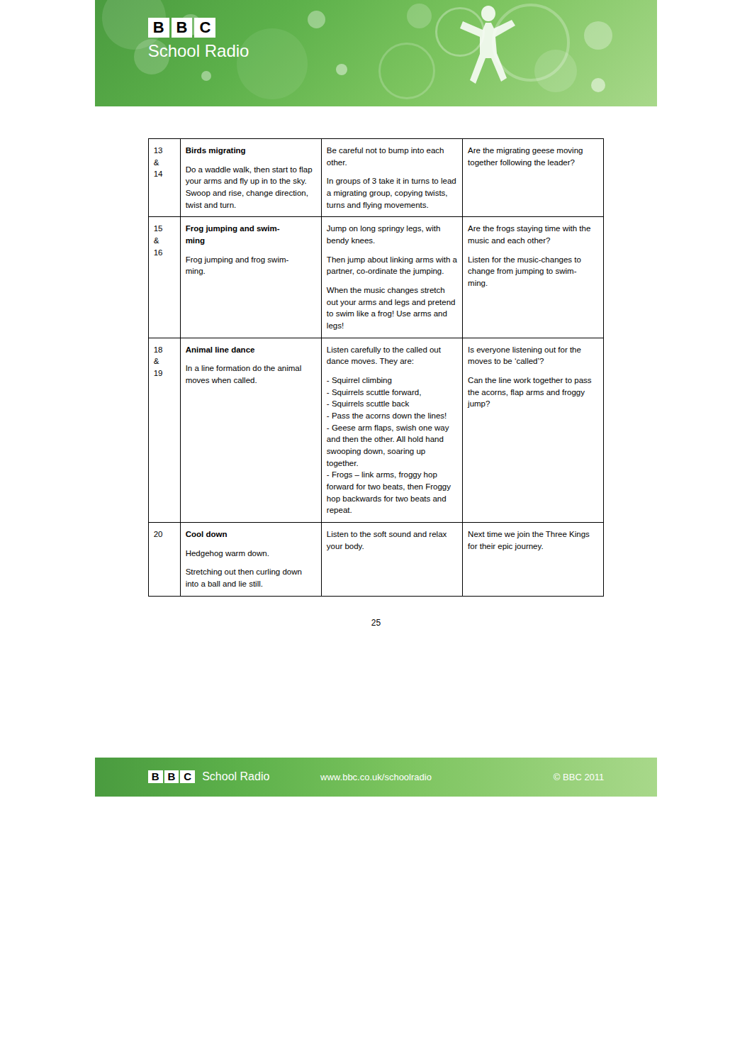BBC
School Radio
| 13 & 14 | Birds migrating Do a waddle walk, then start to flap your arms and fly up in to the sky. Swoop and rise, change direction, twist and turn. | Be careful not to bump into each other. In groups of 3 take it in turns to lead a migrating group, copying twists, turns and flying movements. | Are the migrating geese moving together following the leader? |
| 15 & 16 | Frog jumping and swim- ming Frog jumping and frog swim- ming. | Jump on long springy legs, with bendy knees. Then jump about linking arms with a partner, co-ordinate the jumping. When the music changes stretch out your arms and legs and pretend to swim like a frog! Use arms and legs! | Are the frogs staying time with the music and each other? Listen for the music-changes to change from jumping to swim- ming. |
| 18 & 19 | Animal line dance In a line formation do the animal moves when called. | Listen carefully to the called out dance moves. They are: - Squirrel climbing - Squirrels scuttle forward, - Squirrels scuttle back - Pass the acorns down the lines! - Geese arm flaps, swish one way and then the other. All hold hand swooping down, soaring up together. - Frogs – link arms, froggy hop forward for two beats, then Froggy hop backwards for two beats and repeat. | Is everyone listening out for the moves to be ‘called’? Can the line work together to pass the acorns, flap arms and froggy jump? |
| 20 | Cool down Hedgehog warm down. Stretching out then curling down into a ball and lie still. | Listen to the soft sound and relax your body. | Next time we join the Three Kings for their epic journey. |
25
BBC
School Radio
www.bbc.co.uk/schoolradio
© BBC 2011